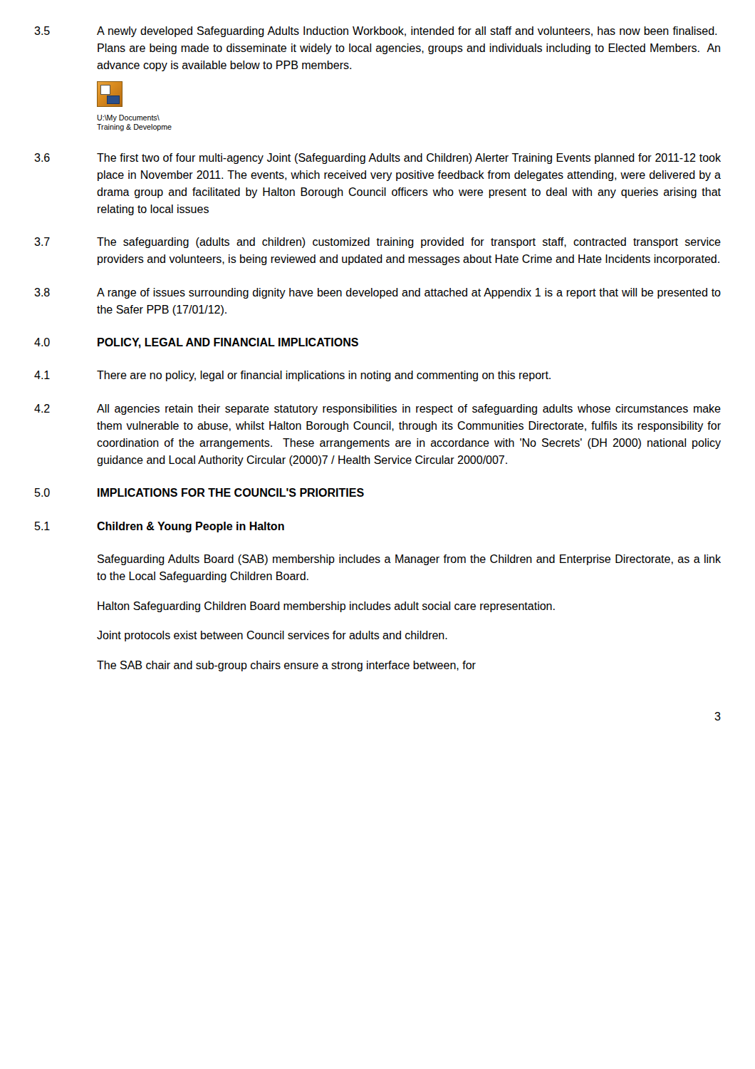3.5
A newly developed Safeguarding Adults Induction Workbook, intended for all staff and volunteers, has now been finalised. Plans are being made to disseminate it widely to local agencies, groups and individuals including to Elected Members. An advance copy is available below to PPB members.
U:\My Documents\
Training & Developme
3.6
The first two of four multi-agency Joint (Safeguarding Adults and Children) Alerter Training Events planned for 2011-12 took place in November 2011. The events, which received very positive feedback from delegates attending, were delivered by a drama group and facilitated by Halton Borough Council officers who were present to deal with any queries arising that relating to local issues
3.7
The safeguarding (adults and children) customized training provided for transport staff, contracted transport service providers and volunteers, is being reviewed and updated and messages about Hate Crime and Hate Incidents incorporated.
3.8
A range of issues surrounding dignity have been developed and attached at Appendix 1 is a report that will be presented to the Safer PPB (17/01/12).
4.0
POLICY, LEGAL AND FINANCIAL IMPLICATIONS
4.1
There are no policy, legal or financial implications in noting and commenting on this report.
4.2
All agencies retain their separate statutory responsibilities in respect of safeguarding adults whose circumstances make them vulnerable to abuse, whilst Halton Borough Council, through its Communities Directorate, fulfils its responsibility for coordination of the arrangements. These arrangements are in accordance with 'No Secrets' (DH 2000) national policy guidance and Local Authority Circular (2000)7 / Health Service Circular 2000/007.
5.0
IMPLICATIONS FOR THE COUNCIL'S PRIORITIES
5.1
Children & Young People in Halton
Safeguarding Adults Board (SAB) membership includes a Manager from the Children and Enterprise Directorate, as a link to the Local Safeguarding Children Board.
Halton Safeguarding Children Board membership includes adult social care representation.
Joint protocols exist between Council services for adults and children.
The SAB chair and sub-group chairs ensure a strong interface between, for
3